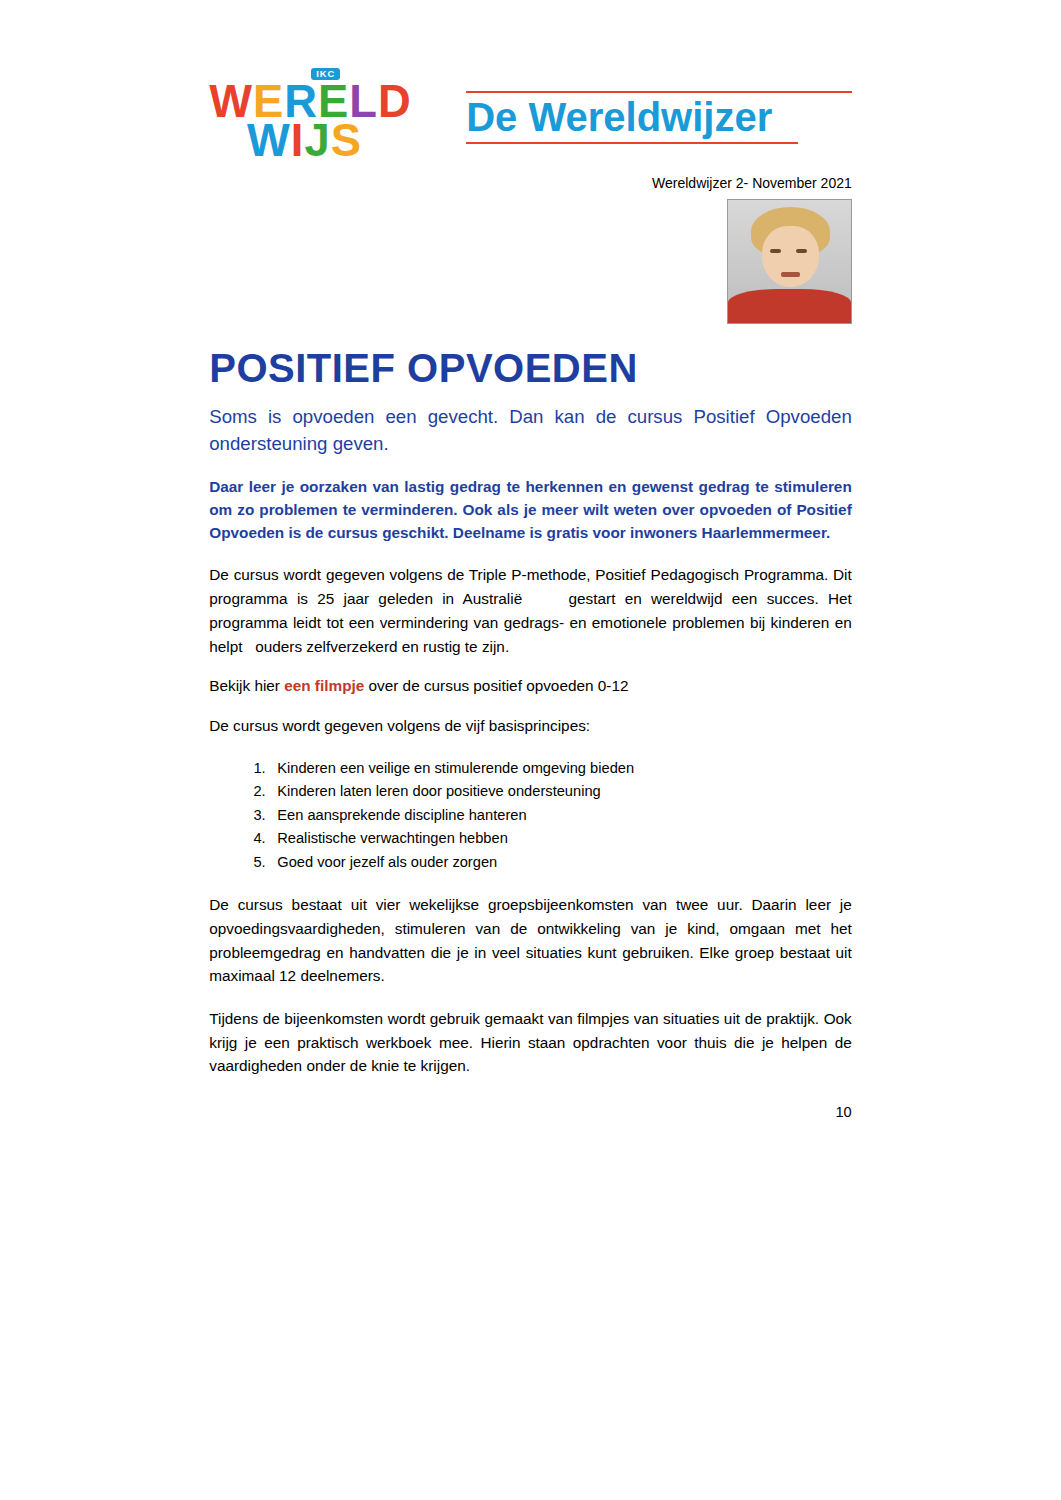IKC
WERELD WIJS
De Wereldwijzer
Wereldwijzer 2- November 2021
POSITIEF OPVOEDEN
Soms is opvoeden een gevecht. Dan kan de cursus Positief Opvoeden ondersteuning geven.
Daar leer je oorzaken van lastig gedrag te herkennen en gewenst gedrag te stimuleren om zo problemen te verminderen. Ook als je meer wilt weten over opvoeden of Positief Opvoeden is de cursus geschikt. Deelname is gratis voor inwoners Haarlemmermeer.
De cursus wordt gegeven volgens de Triple P-methode, Positief Pedagogisch Programma. Dit programma is 25 jaar geleden in Australië gestart en wereldwijd een succes. Het programma leidt tot een vermindering van gedrags- en emotionele problemen bij kinderen en helpt ouders zelfverzekerd en rustig te zijn.
Bekijk hier een filmpje over de cursus positief opvoeden 0-12
De cursus wordt gegeven volgens de vijf basisprincipes:
Kinderen een veilige en stimulerende omgeving bieden
Kinderen laten leren door positieve ondersteuning
Een aansprekende discipline hanteren
Realistische verwachtingen hebben
Goed voor jezelf als ouder zorgen
De cursus bestaat uit vier wekelijkse groepsbijeenkomsten van twee uur. Daarin leer je opvoedingsvaardigheden, stimuleren van de ontwikkeling van je kind, omgaan met het probleemgedrag en handvatten die je in veel situaties kunt gebruiken. Elke groep bestaat uit maximaal 12 deelnemers.
Tijdens de bijeenkomsten wordt gebruik gemaakt van filmpjes van situaties uit de praktijk. Ook krijg je een praktisch werkboek mee. Hierin staan opdrachten voor thuis die je helpen de vaardigheden onder de knie te krijgen.
10